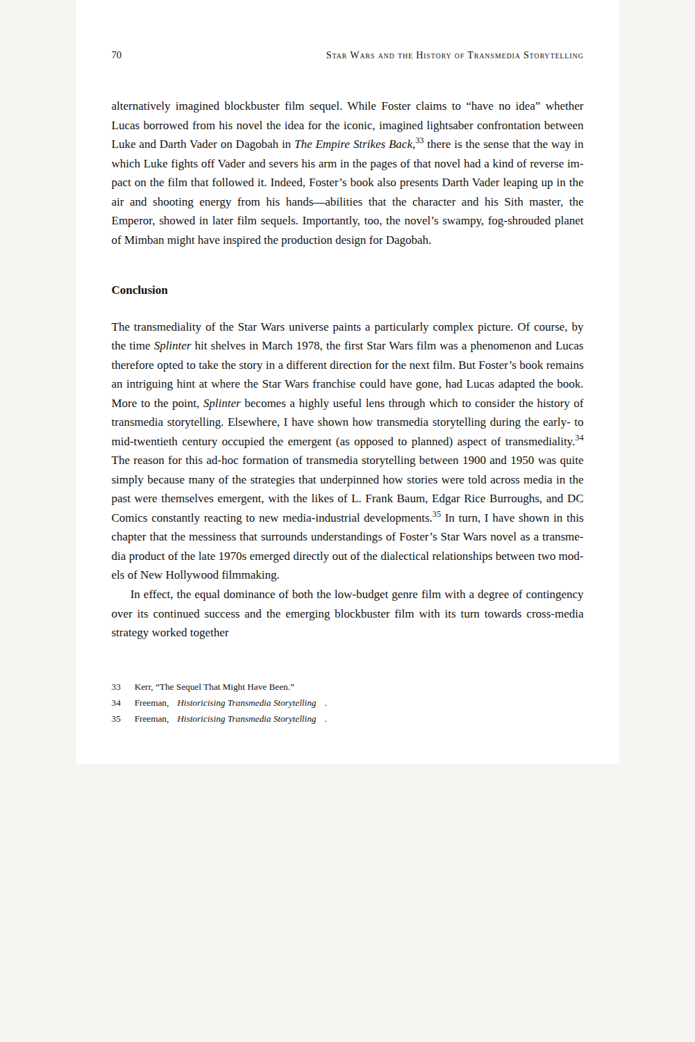70 Star Wars and the History of Transmedia Storytelling
alternatively imagined blockbuster film sequel. While Foster claims to “have no idea” whether Lucas borrowed from his novel the idea for the iconic, imagined lightsaber confrontation between Luke and Darth Vader on Dagobah in The Empire Strikes Back,33 there is the sense that the way in which Luke fights off Vader and severs his arm in the pages of that novel had a kind of reverse impact on the film that followed it. Indeed, Foster’s book also presents Darth Vader leaping up in the air and shooting energy from his hands—abilities that the character and his Sith master, the Emperor, showed in later film sequels. Importantly, too, the novel’s swampy, fog-shrouded planet of Mimban might have inspired the production design for Dagobah.
Conclusion
The transmediality of the Star Wars universe paints a particularly complex picture. Of course, by the time Splinter hit shelves in March 1978, the first Star Wars film was a phenomenon and Lucas therefore opted to take the story in a different direction for the next film. But Foster’s book remains an intriguing hint at where the Star Wars franchise could have gone, had Lucas adapted the book. More to the point, Splinter becomes a highly useful lens through which to consider the history of transmedia storytelling. Elsewhere, I have shown how transmedia storytelling during the early- to mid-twentieth century occupied the emergent (as opposed to planned) aspect of transmediality.34 The reason for this ad-hoc formation of transmedia storytelling between 1900 and 1950 was quite simply because many of the strategies that underpinned how stories were told across media in the past were themselves emergent, with the likes of L. Frank Baum, Edgar Rice Burroughs, and DC Comics constantly reacting to new media-industrial developments.35 In turn, I have shown in this chapter that the messiness that surrounds understandings of Foster’s Star Wars novel as a transmedia product of the late 1970s emerged directly out of the dialectical relationships between two models of New Hollywood filmmaking.
In effect, the equal dominance of both the low-budget genre film with a degree of contingency over its continued success and the emerging blockbuster film with its turn towards cross-media strategy worked together
Kerr, “The Sequel That Might Have Been.”
Freeman, Historicising Transmedia Storytelling.
Freeman, Historicising Transmedia Storytelling.